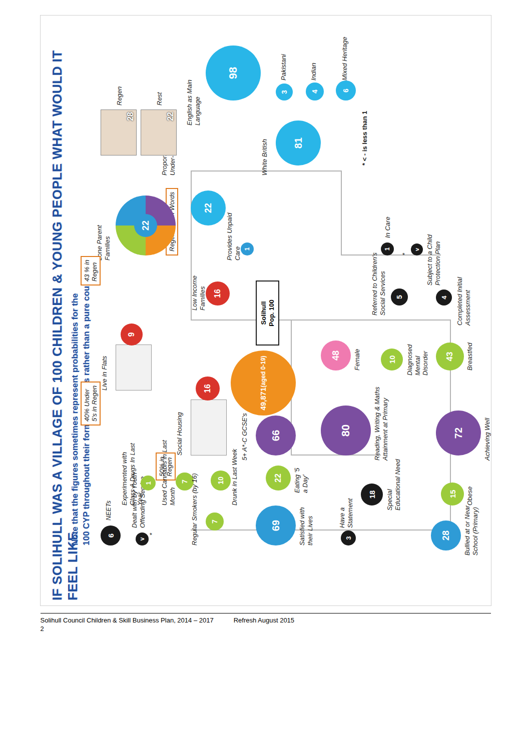IF SOLIHULL WAS A VILLAGE OF 100 CHILDREN & YOUNG PEOPLE WHAT WOULD IT FEEL LIKE
Note that the figures sometimes represent probabilities for the
100 CYP throughout their formative years rather than a pure count
Solihull
Pop. 100
49,871
(aged 0-19)
98
English as Main
Language
81
White British
3
Pakistani
4
Indian
6
Mixed Heritage
* < - is less than 1
22
Regeneration Words
Proportion
Under-5 (%)
22
Rest
28
Regen
22
Lone Parent
Families
43 % in
Regen
9
Live in Flats
40% Under
5's in Regen
16
Social Housing
50% in
Regen
16
Low Income
Families
1
Provides Unpaid
Care
6
NEETs
v
Dealt with by Youth
Offending Service
*
1
Experimented with
Class A Drugs In Last
Year
7
Used Cannabis in Last
Month
7
Regular Smokers (by 16)
10
Drunk in Last Week
66
5+ A*-C GCSE's
48
Female
69
Satisfied with
their Lives
22
Eating '5
a Day'
80
Reading, Writing & Maths
Attainment at Primary
10
Diagnosed
Mental
Disorder
5
Referred to Children's
Social Services
1
In Care
v
Subject to a Child
Protection Plan
*
4
Completed Initial
Assessment
43
Breastfed
72
Achieving Well
at EYFS
15
Obese
28
Bullied at or Near
School (Primary)
3
Have a
Statement
18
Special
Educational Need
Solihull Council Children & Skill Business Plan, 2014 – 2017 Refresh August 2015
2